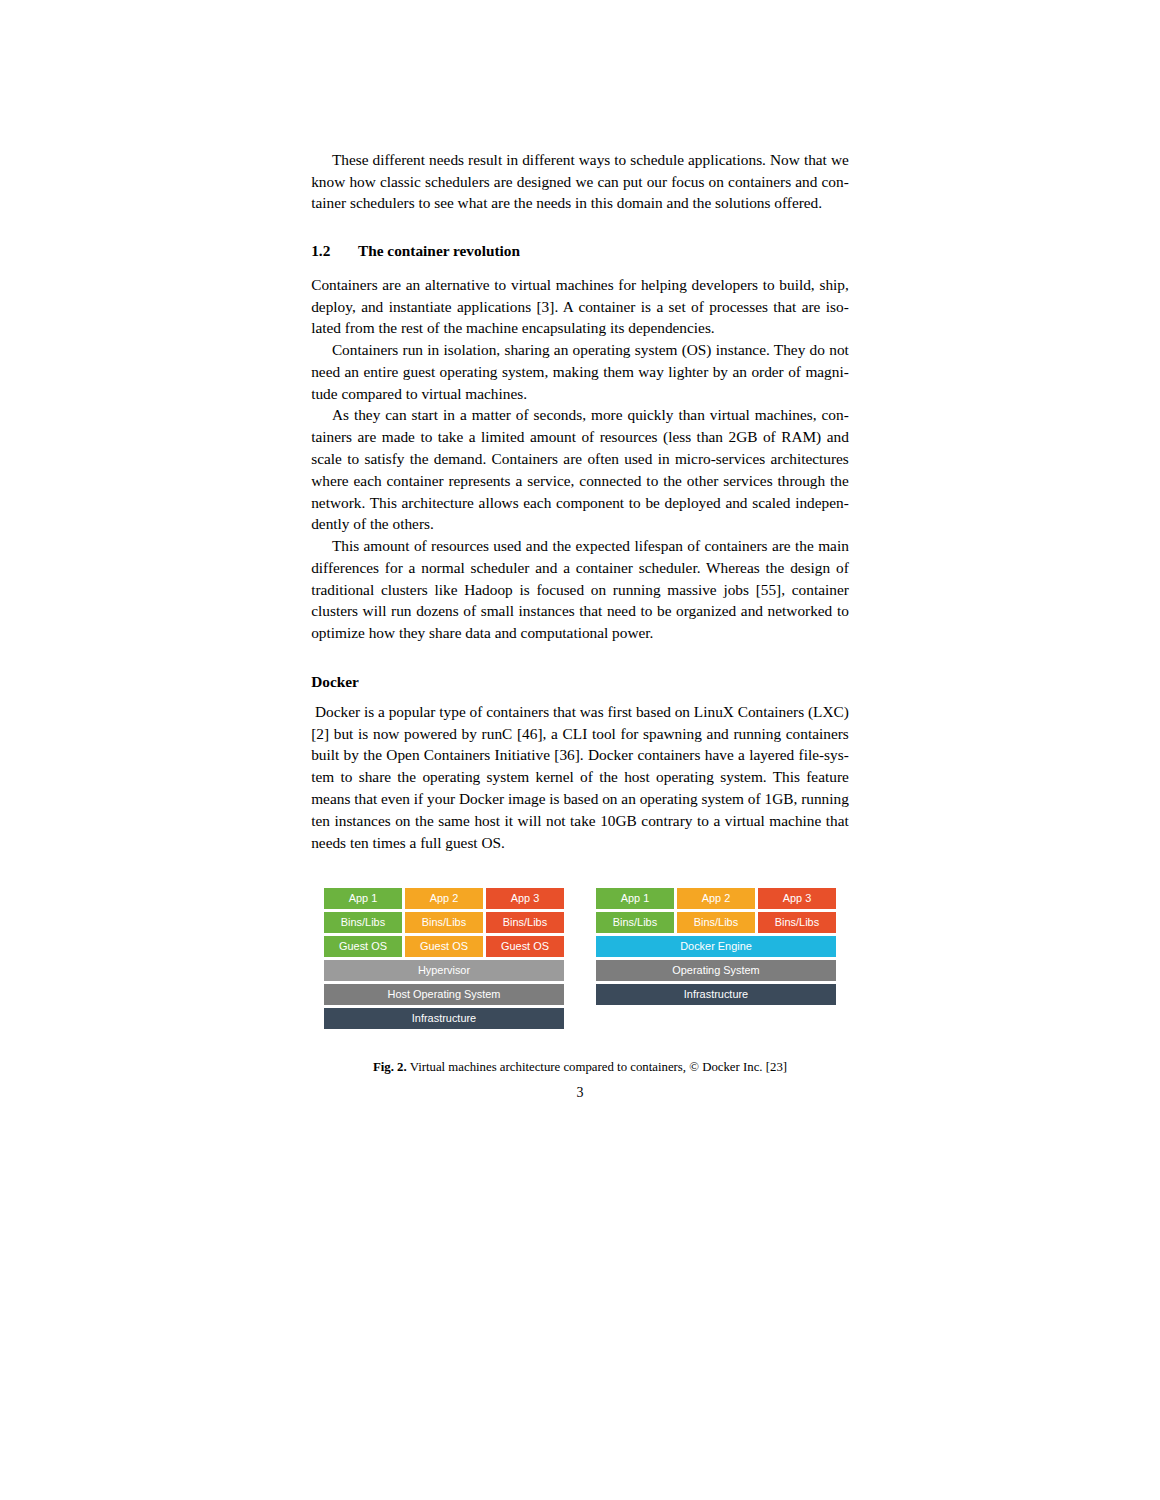These different needs result in different ways to schedule applications. Now that we know how classic schedulers are designed we can put our focus on containers and container schedulers to see what are the needs in this domain and the solutions offered.
1.2 The container revolution
Containers are an alternative to virtual machines for helping developers to build, ship, deploy, and instantiate applications [3]. A container is a set of processes that are isolated from the rest of the machine encapsulating its dependencies.
Containers run in isolation, sharing an operating system (OS) instance. They do not need an entire guest operating system, making them way lighter by an order of magnitude compared to virtual machines.
As they can start in a matter of seconds, more quickly than virtual machines, containers are made to take a limited amount of resources (less than 2GB of RAM) and scale to satisfy the demand. Containers are often used in micro-services architectures where each container represents a service, connected to the other services through the network. This architecture allows each component to be deployed and scaled independently of the others.
This amount of resources used and the expected lifespan of containers are the main differences for a normal scheduler and a container scheduler. Whereas the design of traditional clusters like Hadoop is focused on running massive jobs [55], container clusters will run dozens of small instances that need to be organized and networked to optimize how they share data and computational power.
Docker
Docker is a popular type of containers that was first based on LinuX Containers (LXC) [2] but is now powered by runC [46], a CLI tool for spawning and running containers built by the Open Containers Initiative [36]. Docker containers have a layered file-system to share the operating system kernel of the host operating system. This feature means that even if your Docker image is based on an operating system of 1GB, running ten instances on the same host it will not take 10GB contrary to a virtual machine that needs ten times a full guest OS.
| App 1 | App 2 | App 3 | | App 1 | App 2 | App 3 |
| Bins/Libs | Bins/Libs | Bins/Libs | Bins/Libs | Bins/Libs | Bins/Libs |
| Guest OS | Guest OS | Guest OS | Docker Engine |
| Hypervisor | | Operating System |
| Host Operating System | | Infrastructure |
| Infrastructure | | |
Fig. 2. Virtual machines architecture compared to containers, © Docker Inc. [23]
3